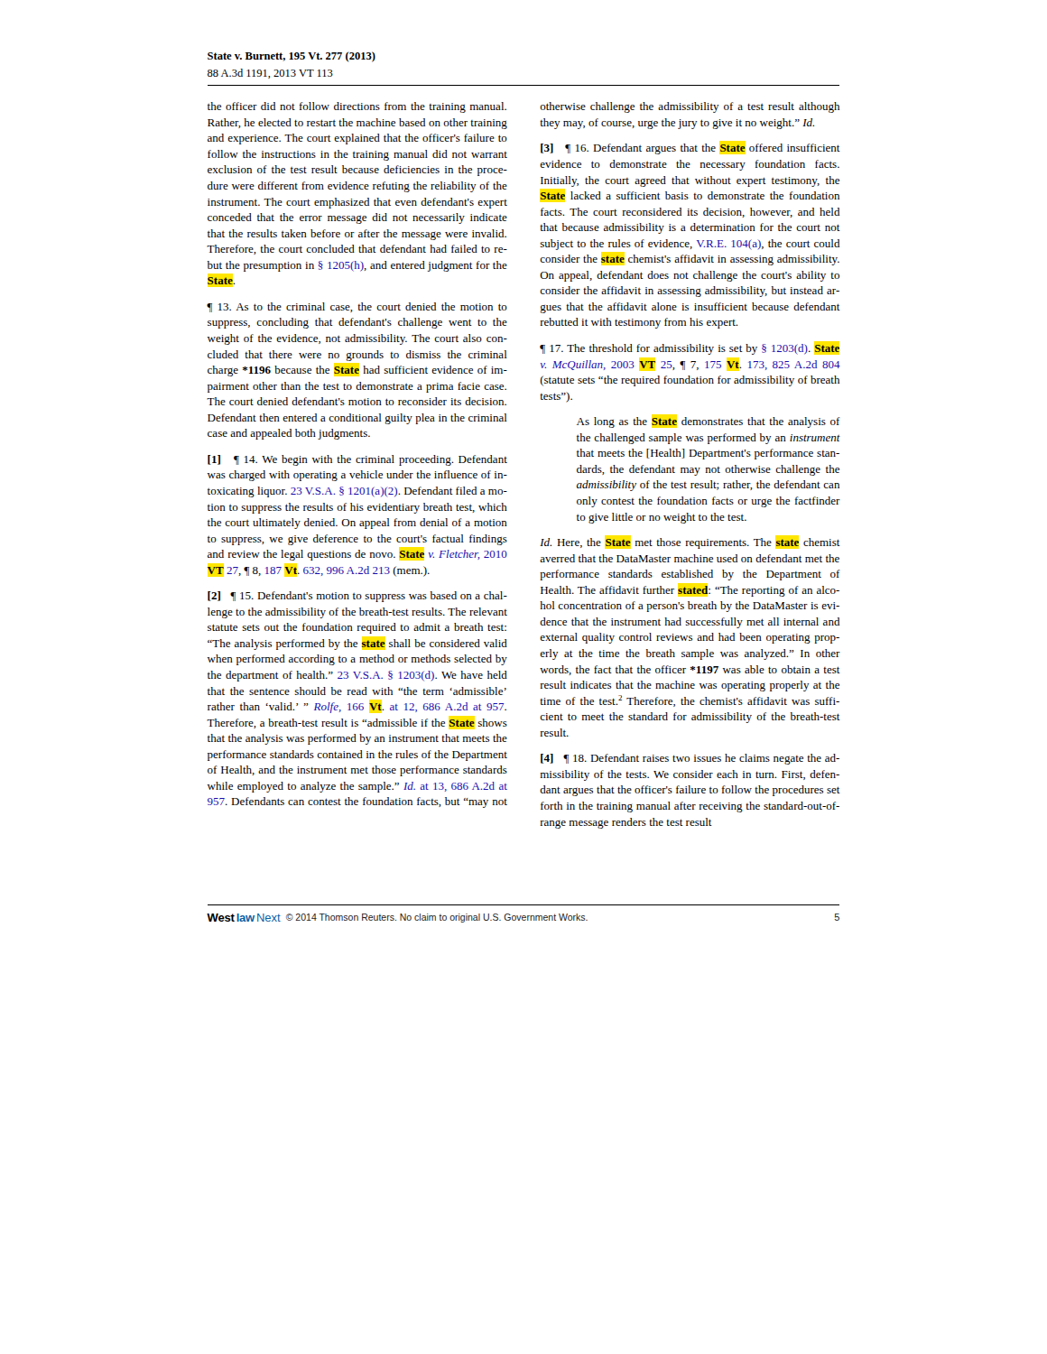State v. Burnett, 195 Vt. 277 (2013)
88 A.3d 1191, 2013 VT 113
the officer did not follow directions from the training manual. Rather, he elected to restart the machine based on other training and experience. The court explained that the officer's failure to follow the instructions in the training manual did not warrant exclusion of the test result because deficiencies in the procedure were different from evidence refuting the reliability of the instrument. The court emphasized that even defendant's expert conceded that the error message did not necessarily indicate that the results taken before or after the message were invalid. Therefore, the court concluded that defendant had failed to rebut the presumption in § 1205(h), and entered judgment for the State.
¶ 13. As to the criminal case, the court denied the motion to suppress, concluding that defendant's challenge went to the weight of the evidence, not admissibility. The court also concluded that there were no grounds to dismiss the criminal charge *1196 because the State had sufficient evidence of impairment other than the test to demonstrate a prima facie case. The court denied defendant's motion to reconsider its decision. Defendant then entered a conditional guilty plea in the criminal case and appealed both judgments.
[1] ¶ 14. We begin with the criminal proceeding. Defendant was charged with operating a vehicle under the influence of intoxicating liquor. 23 V.S.A. § 1201(a)(2). Defendant filed a motion to suppress the results of his evidentiary breath test, which the court ultimately denied. On appeal from denial of a motion to suppress, we give deference to the court's factual findings and review the legal questions de novo. State v. Fletcher, 2010 VT 27, ¶ 8, 187 Vt. 632, 996 A.2d 213 (mem.).
[2] ¶ 15. Defendant's motion to suppress was based on a challenge to the admissibility of the breath-test results. The relevant statute sets out the foundation required to admit a breath test: “The analysis performed by the state shall be considered valid when performed according to a method or methods selected by the department of health.” 23 V.S.A. § 1203(d). We have held that the sentence should be read with “the term ‘admissible’ rather than ‘valid.’ ” Rolfe, 166 Vt. at 12, 686 A.2d at 957. Therefore, a breath-test result is “admissible if the State shows that the analysis was performed by an instrument that meets the performance standards contained in the rules of the Department of Health, and the instrument met those performance standards while employed to analyze the sample.” Id. at 13, 686 A.2d at 957. Defendants can contest the foundation facts, but “may not otherwise challenge the admissibility of a test result although they may, of course, urge the jury to give it no weight.” Id.
[3] ¶ 16. Defendant argues that the State offered insufficient evidence to demonstrate the necessary foundation facts. Initially, the court agreed that without expert testimony, the State lacked a sufficient basis to demonstrate the foundation facts. The court reconsidered its decision, however, and held that because admissibility is a determination for the court not subject to the rules of evidence, V.R.E. 104(a), the court could consider the state chemist's affidavit in assessing admissibility. On appeal, defendant does not challenge the court's ability to consider the affidavit in assessing admissibility, but instead argues that the affidavit alone is insufficient because defendant rebutted it with testimony from his expert.
¶ 17. The threshold for admissibility is set by § 1203(d). State v. McQuillan, 2003 VT 25, ¶ 7, 175 Vt. 173, 825 A.2d 804 (statute sets “the required foundation for admissibility of breath tests”).
As long as the State demonstrates that the analysis of the challenged sample was performed by an instrument that meets the [Health] Department's performance standards, the defendant may not otherwise challenge the admissibility of the test result; rather, the defendant can only contest the foundation facts or urge the factfinder to give little or no weight to the test.
Id. Here, the State met those requirements. The state chemist averred that the DataMaster machine used on defendant met the performance standards established by the Department of Health. The affidavit further stated: “The reporting of an alcohol concentration of a person's breath by the DataMaster is evidence that the instrument had successfully met all internal and external quality control reviews and had been operating properly at the time the breath sample was analyzed.” In other words, the fact that the officer *1197 was able to obtain a test result indicates that the machine was operating properly at the time of the test.2 Therefore, the chemist's affidavit was sufficient to meet the standard for admissibility of the breath-test result.
[4] ¶ 18. Defendant raises two issues he claims negate the admissibility of the tests. We consider each in turn. First, defendant argues that the officer's failure to follow the procedures set forth in the training manual after receiving the standard-out-of-range message renders the test result
West law Next © 2014 Thomson Reuters. No claim to original U.S. Government Works. 5